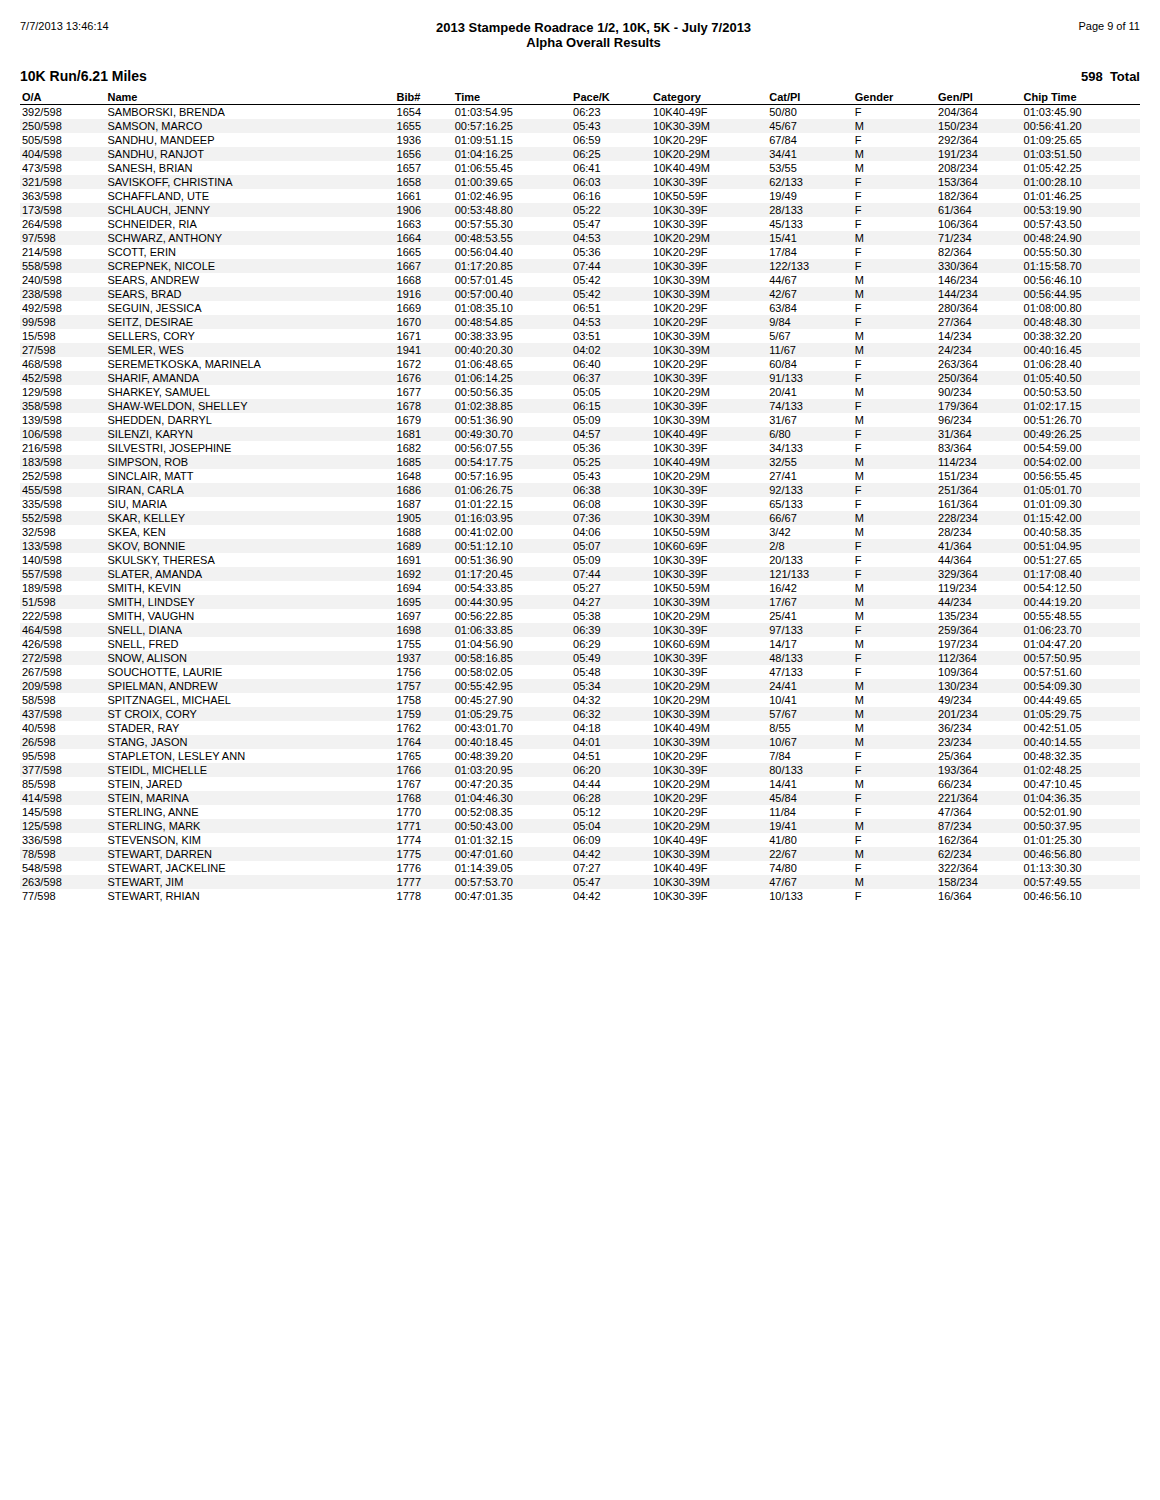7/7/2013 13:46:14
2013 Stampede Roadrace 1/2, 10K, 5K - July 7/2013
Alpha Overall Results
Page 9 of 11
10K Run/6.21 Miles
598 Total
| O/A | Name | Bib# | Time | Pace/K | Category | Cat/Pl | Gender | Gen/Pl | Chip Time |
| --- | --- | --- | --- | --- | --- | --- | --- | --- | --- |
| 392/598 | SAMBORSKI, BRENDA | 1654 | 01:03:54.95 | 06:23 | 10K40-49F | 50/80 | F | 204/364 | 01:03:45.90 |
| 250/598 | SAMSON, MARCO | 1655 | 00:57:16.25 | 05:43 | 10K30-39M | 45/67 | M | 150/234 | 00:56:41.20 |
| 505/598 | SANDHU, MANDEEP | 1936 | 01:09:51.15 | 06:59 | 10K20-29F | 67/84 | F | 292/364 | 01:09:25.65 |
| 404/598 | SANDHU, RANJOT | 1656 | 01:04:16.25 | 06:25 | 10K20-29M | 34/41 | M | 191/234 | 01:03:51.50 |
| 473/598 | SANESH, BRIAN | 1657 | 01:06:55.45 | 06:41 | 10K40-49M | 53/55 | M | 208/234 | 01:05:42.25 |
| 321/598 | SAVISKOFF, CHRISTINA | 1658 | 01:00:39.65 | 06:03 | 10K30-39F | 62/133 | F | 153/364 | 01:00:28.10 |
| 363/598 | SCHAFFLAND, UTE | 1661 | 01:02:46.95 | 06:16 | 10K50-59F | 19/49 | F | 182/364 | 01:01:46.25 |
| 173/598 | SCHLAUCH, JENNY | 1906 | 00:53:48.80 | 05:22 | 10K30-39F | 28/133 | F | 61/364 | 00:53:19.90 |
| 264/598 | SCHNEIDER, RIA | 1663 | 00:57:55.30 | 05:47 | 10K30-39F | 45/133 | F | 106/364 | 00:57:43.50 |
| 97/598 | SCHWARZ, ANTHONY | 1664 | 00:48:53.55 | 04:53 | 10K20-29M | 15/41 | M | 71/234 | 00:48:24.90 |
| 214/598 | SCOTT, ERIN | 1665 | 00:56:04.40 | 05:36 | 10K20-29F | 17/84 | F | 82/364 | 00:55:50.30 |
| 558/598 | SCREPNEK, NICOLE | 1667 | 01:17:20.85 | 07:44 | 10K30-39F | 122/133 | F | 330/364 | 01:15:58.70 |
| 240/598 | SEARS, ANDREW | 1668 | 00:57:01.45 | 05:42 | 10K30-39M | 44/67 | M | 146/234 | 00:56:46.10 |
| 238/598 | SEARS, BRAD | 1916 | 00:57:00.40 | 05:42 | 10K30-39M | 42/67 | M | 144/234 | 00:56:44.95 |
| 492/598 | SEGUIN, JESSICA | 1669 | 01:08:35.10 | 06:51 | 10K20-29F | 63/84 | F | 280/364 | 01:08:00.80 |
| 99/598 | SEITZ, DESIRAE | 1670 | 00:48:54.85 | 04:53 | 10K20-29F | 9/84 | F | 27/364 | 00:48:48.30 |
| 15/598 | SELLERS, CORY | 1671 | 00:38:33.95 | 03:51 | 10K30-39M | 5/67 | M | 14/234 | 00:38:32.20 |
| 27/598 | SEMLER, WES | 1941 | 00:40:20.30 | 04:02 | 10K30-39M | 11/67 | M | 24/234 | 00:40:16.45 |
| 468/598 | SEREMETKOSKA, MARINELA | 1672 | 01:06:48.65 | 06:40 | 10K20-29F | 60/84 | F | 263/364 | 01:06:28.40 |
| 452/598 | SHARIF, AMANDA | 1676 | 01:06:14.25 | 06:37 | 10K30-39F | 91/133 | F | 250/364 | 01:05:40.50 |
| 129/598 | SHARKEY, SAMUEL | 1677 | 00:50:56.35 | 05:05 | 10K20-29M | 20/41 | M | 90/234 | 00:50:53.50 |
| 358/598 | SHAW-WELDON, SHELLEY | 1678 | 01:02:38.85 | 06:15 | 10K30-39F | 74/133 | F | 179/364 | 01:02:17.15 |
| 139/598 | SHEDDEN, DARRYL | 1679 | 00:51:36.90 | 05:09 | 10K30-39M | 31/67 | M | 96/234 | 00:51:26.70 |
| 106/598 | SILENZI, KARYN | 1681 | 00:49:30.70 | 04:57 | 10K40-49F | 6/80 | F | 31/364 | 00:49:26.25 |
| 216/598 | SILVESTRI, JOSEPHINE | 1682 | 00:56:07.55 | 05:36 | 10K30-39F | 34/133 | F | 83/364 | 00:54:59.00 |
| 183/598 | SIMPSON, ROB | 1685 | 00:54:17.75 | 05:25 | 10K40-49M | 32/55 | M | 114/234 | 00:54:02.00 |
| 252/598 | SINCLAIR, MATT | 1648 | 00:57:16.95 | 05:43 | 10K20-29M | 27/41 | M | 151/234 | 00:56:55.45 |
| 455/598 | SIRAN, CARLA | 1686 | 01:06:26.75 | 06:38 | 10K30-39F | 92/133 | F | 251/364 | 01:05:01.70 |
| 335/598 | SIU, MARIA | 1687 | 01:01:22.15 | 06:08 | 10K30-39F | 65/133 | F | 161/364 | 01:01:09.30 |
| 552/598 | SKAR, KELLEY | 1905 | 01:16:03.95 | 07:36 | 10K30-39M | 66/67 | M | 228/234 | 01:15:42.00 |
| 32/598 | SKEA, KEN | 1688 | 00:41:02.00 | 04:06 | 10K50-59M | 3/42 | M | 28/234 | 00:40:58.35 |
| 133/598 | SKOV, BONNIE | 1689 | 00:51:12.10 | 05:07 | 10K60-69F | 2/8 | F | 41/364 | 00:51:04.95 |
| 140/598 | SKULSKY, THERESA | 1691 | 00:51:36.90 | 05:09 | 10K30-39F | 20/133 | F | 44/364 | 00:51:27.65 |
| 557/598 | SLATER, AMANDA | 1692 | 01:17:20.45 | 07:44 | 10K30-39F | 121/133 | F | 329/364 | 01:17:08.40 |
| 189/598 | SMITH, KEVIN | 1694 | 00:54:33.85 | 05:27 | 10K50-59M | 16/42 | M | 119/234 | 00:54:12.50 |
| 51/598 | SMITH, LINDSEY | 1695 | 00:44:30.95 | 04:27 | 10K30-39M | 17/67 | M | 44/234 | 00:44:19.20 |
| 222/598 | SMITH, VAUGHN | 1697 | 00:56:22.85 | 05:38 | 10K20-29M | 25/41 | M | 135/234 | 00:55:48.55 |
| 464/598 | SNELL, DIANA | 1698 | 01:06:33.85 | 06:39 | 10K30-39F | 97/133 | F | 259/364 | 01:06:23.70 |
| 426/598 | SNELL, FRED | 1755 | 01:04:56.90 | 06:29 | 10K60-69M | 14/17 | M | 197/234 | 01:04:47.20 |
| 272/598 | SNOW, ALISON | 1937 | 00:58:16.85 | 05:49 | 10K30-39F | 48/133 | F | 112/364 | 00:57:50.95 |
| 267/598 | SOUCHOTTE, LAURIE | 1756 | 00:58:02.05 | 05:48 | 10K30-39F | 47/133 | F | 109/364 | 00:57:51.60 |
| 209/598 | SPIELMAN, ANDREW | 1757 | 00:55:42.95 | 05:34 | 10K20-29M | 24/41 | M | 130/234 | 00:54:09.30 |
| 58/598 | SPITZNAGEL, MICHAEL | 1758 | 00:45:27.90 | 04:32 | 10K20-29M | 10/41 | M | 49/234 | 00:44:49.65 |
| 437/598 | ST CROIX, CORY | 1759 | 01:05:29.75 | 06:32 | 10K30-39M | 57/67 | M | 201/234 | 01:05:29.75 |
| 40/598 | STADER, RAY | 1762 | 00:43:01.70 | 04:18 | 10K40-49M | 8/55 | M | 36/234 | 00:42:51.05 |
| 26/598 | STANG, JASON | 1764 | 00:40:18.45 | 04:01 | 10K30-39M | 10/67 | M | 23/234 | 00:40:14.55 |
| 95/598 | STAPLETON, LESLEY ANN | 1765 | 00:48:39.20 | 04:51 | 10K20-29F | 7/84 | F | 25/364 | 00:48:32.35 |
| 377/598 | STEIDL, MICHELLE | 1766 | 01:03:20.95 | 06:20 | 10K30-39F | 80/133 | F | 193/364 | 01:02:48.25 |
| 85/598 | STEIN, JARED | 1767 | 00:47:20.35 | 04:44 | 10K20-29M | 14/41 | M | 66/234 | 00:47:10.45 |
| 414/598 | STEIN, MARINA | 1768 | 01:04:46.30 | 06:28 | 10K20-29F | 45/84 | F | 221/364 | 01:04:36.35 |
| 145/598 | STERLING, ANNE | 1770 | 00:52:08.35 | 05:12 | 10K20-29F | 11/84 | F | 47/364 | 00:52:01.90 |
| 125/598 | STERLING, MARK | 1771 | 00:50:43.00 | 05:04 | 10K20-29M | 19/41 | M | 87/234 | 00:50:37.95 |
| 336/598 | STEVENSON, KIM | 1774 | 01:01:32.15 | 06:09 | 10K40-49F | 41/80 | F | 162/364 | 01:01:25.30 |
| 78/598 | STEWART, DARREN | 1775 | 00:47:01.60 | 04:42 | 10K30-39M | 22/67 | M | 62/234 | 00:46:56.80 |
| 548/598 | STEWART, JACKELINE | 1776 | 01:14:39.05 | 07:27 | 10K40-49F | 74/80 | F | 322/364 | 01:13:30.30 |
| 263/598 | STEWART, JIM | 1777 | 00:57:53.70 | 05:47 | 10K30-39M | 47/67 | M | 158/234 | 00:57:49.55 |
| 77/598 | STEWART, RHIAN | 1778 | 00:47:01.35 | 04:42 | 10K30-39F | 10/133 | F | 16/364 | 00:46:56.10 |